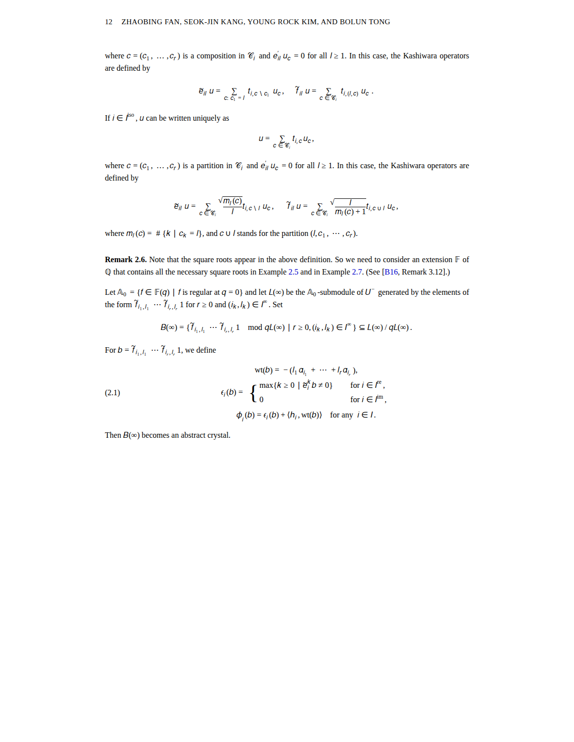12 ZHAOBING FAN, SEOK-JIN KANG, YOUNG ROCK KIM, AND BOLUN TONG
where c=(c1,…,cr) is a composition in 𝒞i and eil′uc=0 for all l≥1. In this case, the Kashiwara operators are defined by
e~il u= ∑ c:c1=l ti,c∖c1 uc , f~il u= ∑ c∈𝒞i ti,(l,c) uc .
If i∈Iiso, u can be written uniquely as
u= ∑ c∈𝒞i ti,c uc ,
where c=(c1,…,cr) is a partition in 𝒞i and eil′uc=0 for all l≥1. In this case, the Kashiwara operators are defined by
e~il u= ∑ c∈𝒞i ml(c) l ti,c∖l uc , f~il u= ∑ c∈𝒞i l ml(c)+1 ti,c∪l uc ,
where ml(c)=#{k∣ck=l}, and c∪l stands for the partition (l,c1,⋯,cr).
Remark 2.6. Note that the square roots appear in the above definition. So we need to consider an extension 𝔽 of ℚ that contains all the necessary square roots in Example 2.5 and in Example 2.7. (See [B16, Remark 3.12].)
Let 𝔸0={f∈𝔽(q)∣f is regular at q=0} and let L(∞) be the 𝔸0-submodule of U− generated by the elements of the form f~i1,l1⋯f~ir,lr1 for r≥0 and (ik,lk)∈I∞. Set
B(∞)= { f~i1,l1 ⋯ f~ir,lr 1 mod qL(∞) ∣ r≥0, (ik,lk) ∈I∞ } ⊆ L(∞)/qL(∞) .
For b=f~i1,l1⋯f~ir,lr1, we define
wt(b)= −( l1αi1 +⋯+ lrαir ),
(2.1)
ϵi(b)= {
| max { k ≥ 0 ∣ e ~ i k b ≠ 0 } | for i ∈ I re , |
| 0 | for i ∈ I im , |
ϕi(b)= ϵi(b)+ ⟨hi,wt(b)⟩ for any i∈I.
Then B(∞) becomes an abstract crystal.